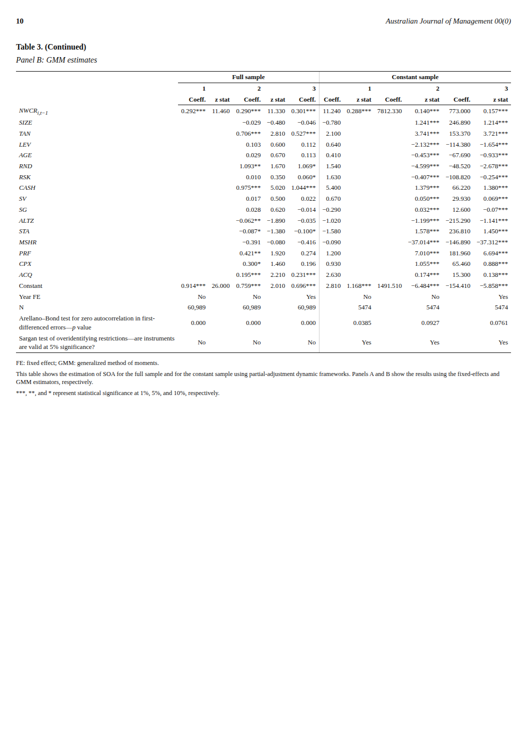10 Australian Journal of Management 00(0)
Table 3. (Continued)
Panel B: GMM estimates
| | Full sample | Constant sample |
| --- | --- | --- |
| 1 | 2 | 3 | 1 | 2 | 3 |
| Coeff. | z stat | Coeff. | z stat | Coeff. | Coeff. | z stat | Coeff. | z stat | Coeff. | z stat |
| NWCR i,t−1 | 0.292*** | 11.460 | 0.290*** | 11.330 | 0.301*** | 11.240 | 0.288*** | 7812.330 | 0.140*** | 773.000 | 0.157*** |
| SIZE | | | −0.029 | −0.480 | −0.046 | −0.780 | | | 1.241*** | 246.890 | 1.214*** |
| TAN | | | 0.706*** | 2.810 | 0.527*** | 2.100 | | | 3.741*** | 153.370 | 3.721*** |
| LEV | | | 0.103 | 0.600 | 0.112 | 0.640 | | | −2.132*** | −114.380 | −1.654*** |
| AGE | | | 0.029 | 0.670 | 0.113 | 0.410 | | | −0.453*** | −67.690 | −0.933*** |
| RND | | | 1.093** | 1.670 | 1.069* | 1.540 | | | −4.599*** | −48.520 | −2.678*** |
| RSK | | | 0.010 | 0.350 | 0.060* | 1.630 | | | −0.407*** | −108.820 | −0.254*** |
| CASH | | | 0.975*** | 5.020 | 1.044*** | 5.400 | | | 1.379*** | 66.220 | 1.380*** |
| SV | | | 0.017 | 0.500 | 0.022 | 0.670 | | | 0.050*** | 29.930 | 0.069*** |
| SG | | | 0.028 | 0.620 | −0.014 | −0.290 | | | 0.032*** | 12.600 | −0.07*** |
| ALTZ | | | −0.062** | −1.890 | −0.035 | −1.020 | | | −1.199*** | −215.290 | −1.141*** |
| STA | | | −0.087* | −1.380 | −0.100* | −1.580 | | | 1.578*** | 236.810 | 1.450*** |
| MSHR | | | −0.391 | −0.080 | −0.416 | −0.090 | | | −37.014*** | −146.890 | −37.312*** |
| PRF | | | 0.421** | 1.920 | 0.274 | 1.200 | | | 7.010*** | 181.960 | 6.694*** |
| CPX | | | 0.300* | 1.460 | 0.196 | 0.930 | | | 1.055*** | 65.460 | 0.888*** |
| ACQ | | | 0.195*** | 2.210 | 0.231*** | 2.630 | | | 0.174*** | 15.300 | 0.138*** |
| Constant | 0.914*** | 26.000 | 0.759*** | 2.010 | 0.696*** | 2.810 | 1.168*** | 1491.510 | −6.484*** | −154.410 | −5.858*** |
| Year FE | No | | No | | Yes | | No | | No | | Yes |
| N | 60,989 | | 60,989 | | 60,989 | | 5474 | | 5474 | | 5474 |
| Arellano–Bond test for zero autocorrelation in first-differenced errors— p value | 0.000 | | 0.000 | | 0.000 | | 0.0385 | | 0.0927 | | 0.0761 |
| Sargan test of overidentifying restrictions—are instruments are valid at 5% significance? | No | | No | | No | | Yes | | Yes | | Yes |
FE: fixed effect; GMM: generalized method of moments.
This table shows the estimation of SOA for the full sample and for the constant sample using partial-adjustment dynamic frameworks. Panels A and B show the results using the fixed-effects and GMM estimators, respectively.
***, **, and * represent statistical significance at 1%, 5%, and 10%, respectively.